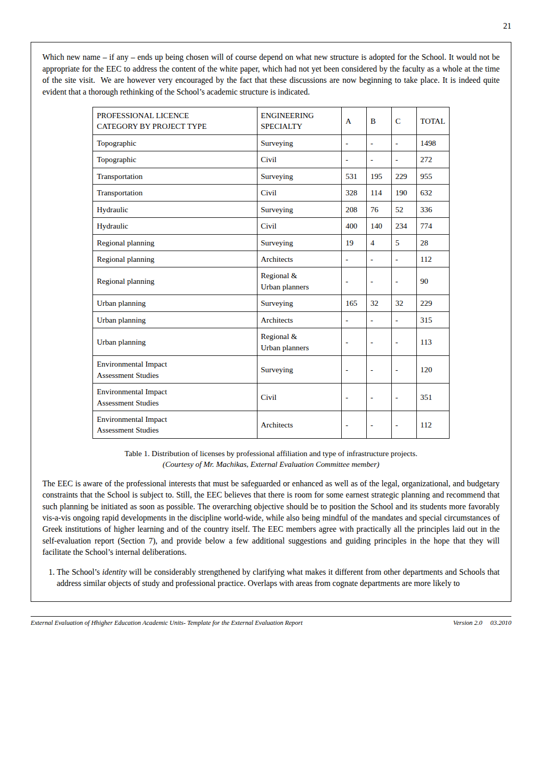21
Which new name – if any – ends up being chosen will of course depend on what new structure is adopted for the School. It would not be appropriate for the EEC to address the content of the white paper, which had not yet been considered by the faculty as a whole at the time of the site visit. We are however very encouraged by the fact that these discussions are now beginning to take place. It is indeed quite evident that a thorough rethinking of the School’s academic structure is indicated.
| PROFESSIONAL LICENCE CATEGORY BY PROJECT TYPE | ENGINEERING SPECIALTY | A | B | C | TOTAL |
| --- | --- | --- | --- | --- | --- |
| Topographic | Surveying | - | - | - | 1498 |
| Topographic | Civil | - | - | - | 272 |
| Transportation | Surveying | 531 | 195 | 229 | 955 |
| Transportation | Civil | 328 | 114 | 190 | 632 |
| Hydraulic | Surveying | 208 | 76 | 52 | 336 |
| Hydraulic | Civil | 400 | 140 | 234 | 774 |
| Regional planning | Surveying | 19 | 4 | 5 | 28 |
| Regional planning | Architects | - | - | - | 112 |
| Regional planning | Regional & Urban planners | - | - | - | 90 |
| Urban planning | Surveying | 165 | 32 | 32 | 229 |
| Urban planning | Architects | - | - | - | 315 |
| Urban planning | Regional & Urban planners | - | - | - | 113 |
| Environmental Impact Assessment Studies | Surveying | - | - | - | 120 |
| Environmental Impact Assessment Studies | Civil | - | - | - | 351 |
| Environmental Impact Assessment Studies | Architects | - | - | - | 112 |
Table 1. Distribution of licenses by professional affiliation and type of infrastructure projects.
(Courtesy of Mr. Machikas, External Evaluation Committee member)
The EEC is aware of the professional interests that must be safeguarded or enhanced as well as of the legal, organizational, and budgetary constraints that the School is subject to. Still, the EEC believes that there is room for some earnest strategic planning and recommend that such planning be initiated as soon as possible. The overarching objective should be to position the School and its students more favorably vis-a-vis ongoing rapid developments in the discipline world-wide, while also being mindful of the mandates and special circumstances of Greek institutions of higher learning and of the country itself. The EEC members agree with practically all the principles laid out in the self-evaluation report (Section 7), and provide below a few additional suggestions and guiding principles in the hope that they will facilitate the School’s internal deliberations.
The School’s identity will be considerably strengthened by clarifying what makes it different from other departments and Schools that address similar objects of study and professional practice. Overlaps with areas from cognate departments are more likely to
External Evaluation of Hhigher Education Academic Units- Template for the External Evaluation Report Version 2.0 03.2010